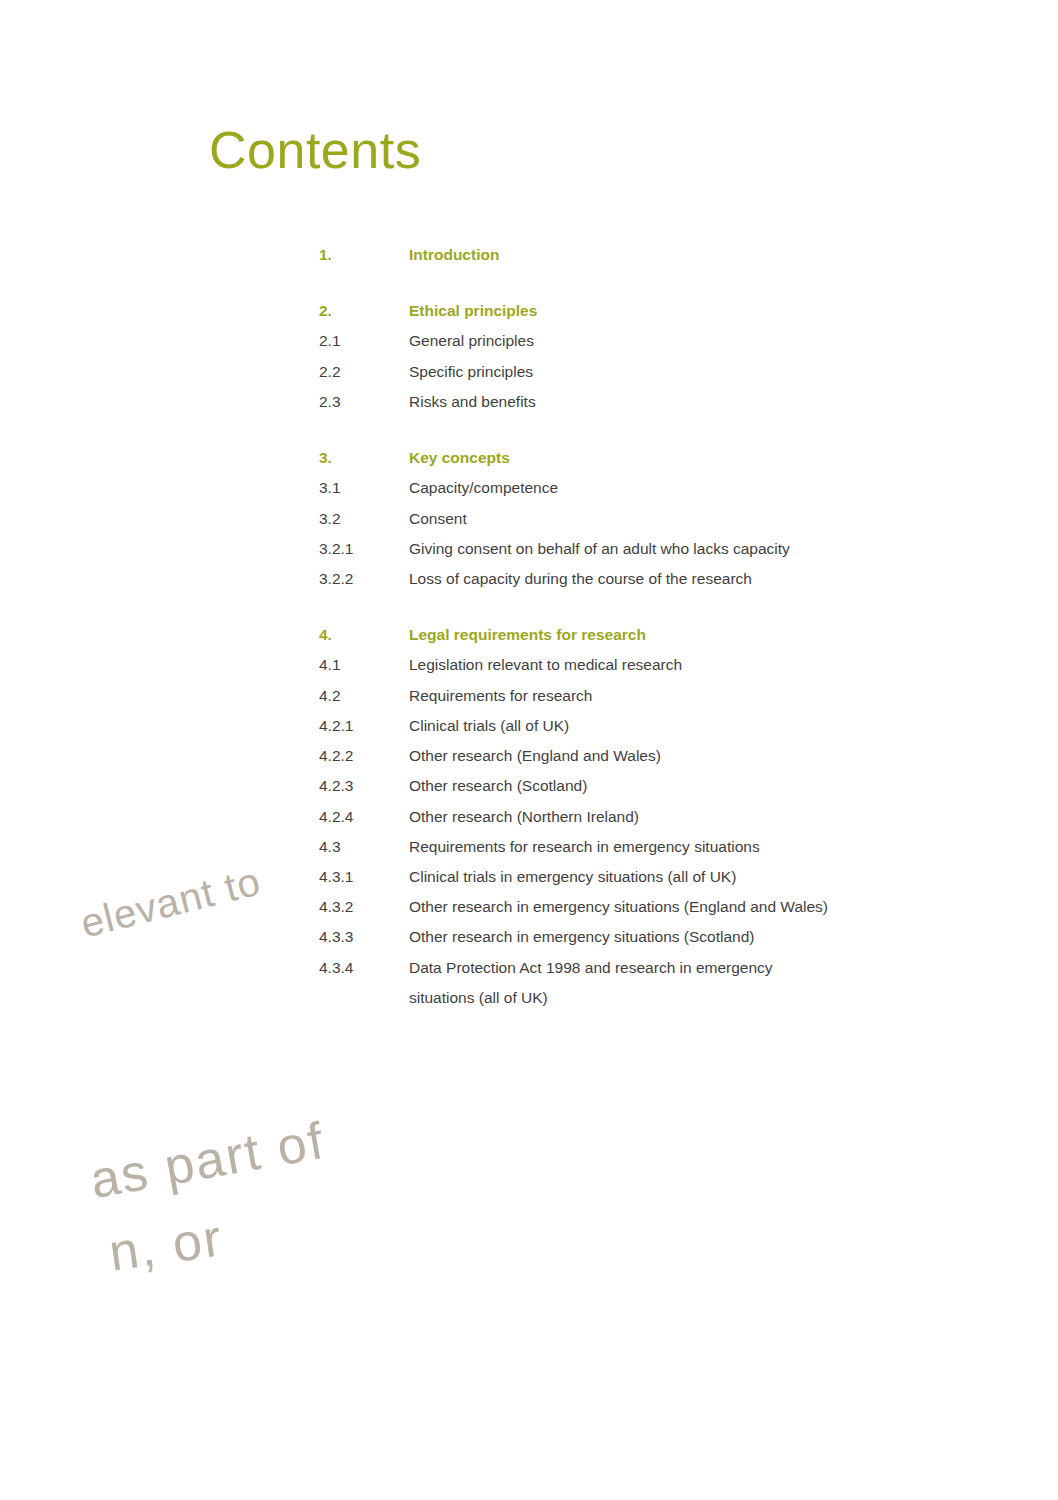Contents
1. Introduction
2. Ethical principles
2.1 General principles
2.2 Specific principles
2.3 Risks and benefits
3. Key concepts
3.1 Capacity/competence
3.2 Consent
3.2.1 Giving consent on behalf of an adult who lacks capacity
3.2.2 Loss of capacity during the course of the research
4. Legal requirements for research
4.1 Legislation relevant to medical research
4.2 Requirements for research
4.2.1 Clinical trials (all of UK)
4.2.2 Other research (England and Wales)
4.2.3 Other research (Scotland)
4.2.4 Other research (Northern Ireland)
4.3 Requirements for research in emergency situations
4.3.1 Clinical trials in emergency situations (all of UK)
4.3.2 Other research in emergency situations (England and Wales)
4.3.3 Other research in emergency situations (Scotland)
4.3.4 Data Protection Act 1998 and research in emergency
situations (all of UK)
elevant to
as part of
n, or